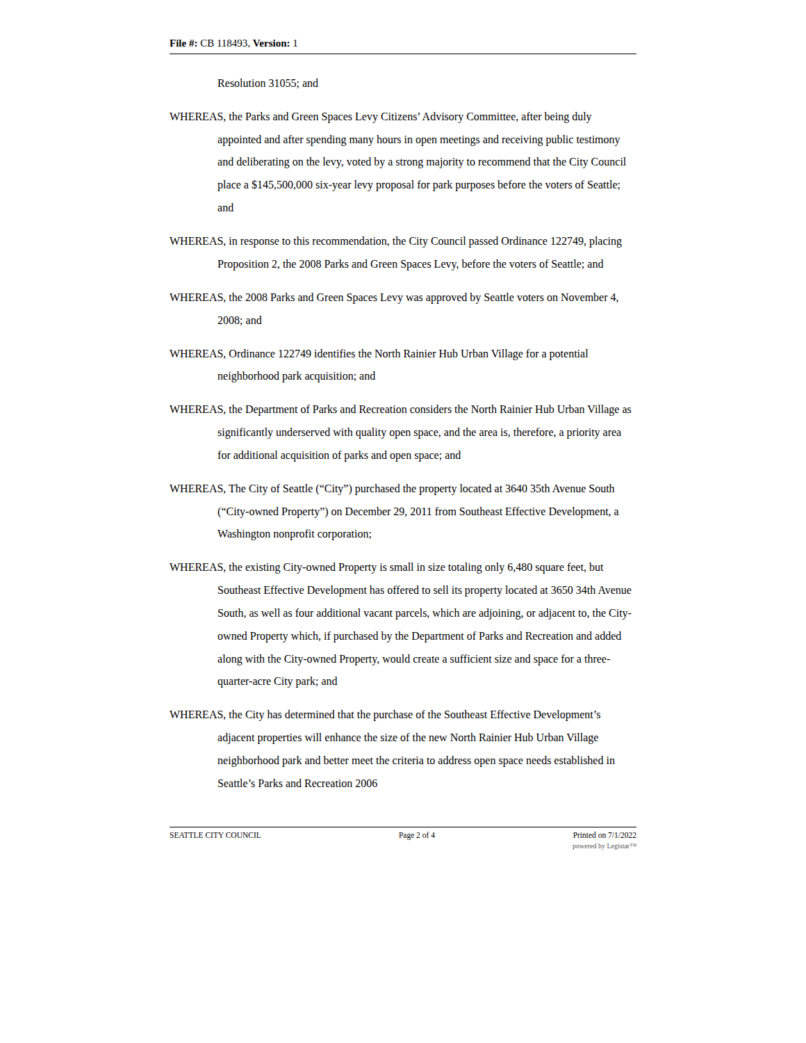File #: CB 118493, Version: 1
Resolution 31055; and
WHEREAS, the Parks and Green Spaces Levy Citizens’ Advisory Committee, after being duly appointed and after spending many hours in open meetings and receiving public testimony and deliberating on the levy, voted by a strong majority to recommend that the City Council place a $145,500,000 six-year levy proposal for park purposes before the voters of Seattle; and
WHEREAS, in response to this recommendation, the City Council passed Ordinance 122749, placing Proposition 2, the 2008 Parks and Green Spaces Levy, before the voters of Seattle; and
WHEREAS, the 2008 Parks and Green Spaces Levy was approved by Seattle voters on November 4, 2008; and
WHEREAS, Ordinance 122749 identifies the North Rainier Hub Urban Village for a potential neighborhood park acquisition; and
WHEREAS, the Department of Parks and Recreation considers the North Rainier Hub Urban Village as significantly underserved with quality open space, and the area is, therefore, a priority area for additional acquisition of parks and open space; and
WHEREAS, The City of Seattle (“City”) purchased the property located at 3640 35th Avenue South (“City-owned Property”) on December 29, 2011 from Southeast Effective Development, a Washington nonprofit corporation;
WHEREAS, the existing City-owned Property is small in size totaling only 6,480 square feet, but Southeast Effective Development has offered to sell its property located at 3650 34th Avenue South, as well as four additional vacant parcels, which are adjoining, or adjacent to, the City-owned Property which, if purchased by the Department of Parks and Recreation and added along with the City-owned Property, would create a sufficient size and space for a three-quarter-acre City park; and
WHEREAS, the City has determined that the purchase of the Southeast Effective Development’s adjacent properties will enhance the size of the new North Rainier Hub Urban Village neighborhood park and better meet the criteria to address open space needs established in Seattle’s Parks and Recreation 2006
SEATTLE CITY COUNCIL
Page 2 of 4
Printed on 7/1/2022 powered by Legistar™